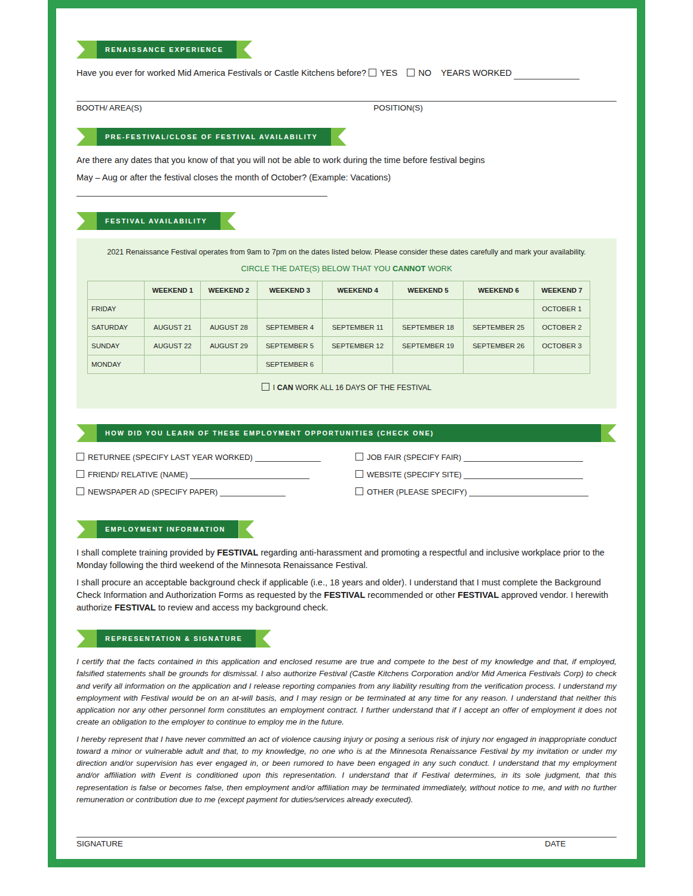RENAISSANCE EXPERIENCE
Have you ever for worked Mid America Festivals or Castle Kitchens before? YES NO YEARS WORKED
BOOTH/ AREA(S)
POSITION(S)
PRE-FESTIVAL/CLOSE OF FESTIVAL AVAILABILITY
Are there any dates that you know of that you will not be able to work during the time before festival begins
May – Aug or after the festival closes the month of October? (Example: Vacations)
FESTIVAL AVAILABILITY
2021 Renaissance Festival operates from 9am to 7pm on the dates listed below. Please consider these dates carefully and mark your availability.
CIRCLE THE DATE(S) BELOW THAT YOU CANNOT WORK
| | WEEKEND 1 | WEEKEND 2 | WEEKEND 3 | WEEKEND 4 | WEEKEND 5 | WEEKEND 6 | WEEKEND 7 | |
| --- | --- | --- | --- | --- | --- | --- | --- | --- |
| FRIDAY | | | | | | | OCTOBER 1 | |
| SATURDAY | AUGUST 21 | AUGUST 28 | SEPTEMBER 4 | SEPTEMBER 11 | SEPTEMBER 18 | SEPTEMBER 25 | OCTOBER 2 | |
| SUNDAY | AUGUST 22 | AUGUST 29 | SEPTEMBER 5 | SEPTEMBER 12 | SEPTEMBER 19 | SEPTEMBER 26 | OCTOBER 3 | |
| MONDAY | | | SEPTEMBER 6 | | | | | |
I CAN WORK ALL 16 DAYS OF THE FESTIVAL
HOW DID YOU LEARN OF THESE EMPLOYMENT OPPORTUNITIES (CHECK ONE)
RETURNEE (SPECIFY LAST YEAR WORKED)
FRIEND/ RELATIVE (NAME)
NEWSPAPER AD (SPECIFY PAPER)
JOB FAIR (SPECIFY FAIR)
WEBSITE (SPECIFY SITE)
OTHER (PLEASE SPECIFY)
EMPLOYMENT INFORMATION
I shall complete training provided by FESTIVAL regarding anti-harassment and promoting a respectful and inclusive workplace prior to the Monday following the third weekend of the Minnesota Renaissance Festival.
I shall procure an acceptable background check if applicable (i.e., 18 years and older). I understand that I must complete the Background Check Information and Authorization Forms as requested by the FESTIVAL recommended or other FESTIVAL approved vendor. I herewith authorize FESTIVAL to review and access my background check.
REPRESENTATION & SIGNATURE
I certify that the facts contained in this application and enclosed resume are true and compete to the best of my knowledge and that, if employed, falsified statements shall be grounds for dismissal. I also authorize Festival (Castle Kitchens Corporation and/or Mid America Festivals Corp) to check and verify all information on the application and I release reporting companies from any liability resulting from the verification process. I understand my employment with Festival would be on an at-will basis, and I may resign or be terminated at any time for any reason. I understand that neither this application nor any other personnel form constitutes an employment contract. I further understand that if I accept an offer of employment it does not create an obligation to the employer to continue to employ me in the future.
I hereby represent that I have never committed an act of violence causing injury or posing a serious risk of injury nor engaged in inappropriate conduct toward a minor or vulnerable adult and that, to my knowledge, no one who is at the Minnesota Renaissance Festival by my invitation or under my direction and/or supervision has ever engaged in, or been rumored to have been engaged in any such conduct. I understand that my employment and/or affiliation with Event is conditioned upon this representation. I understand that if Festival determines, in its sole judgment, that this representation is false or becomes false, then employment and/or affiliation may be terminated immediately, without notice to me, and with no further remuneration or contribution due to me (except payment for duties/services already executed).
SIGNATURE
DATE